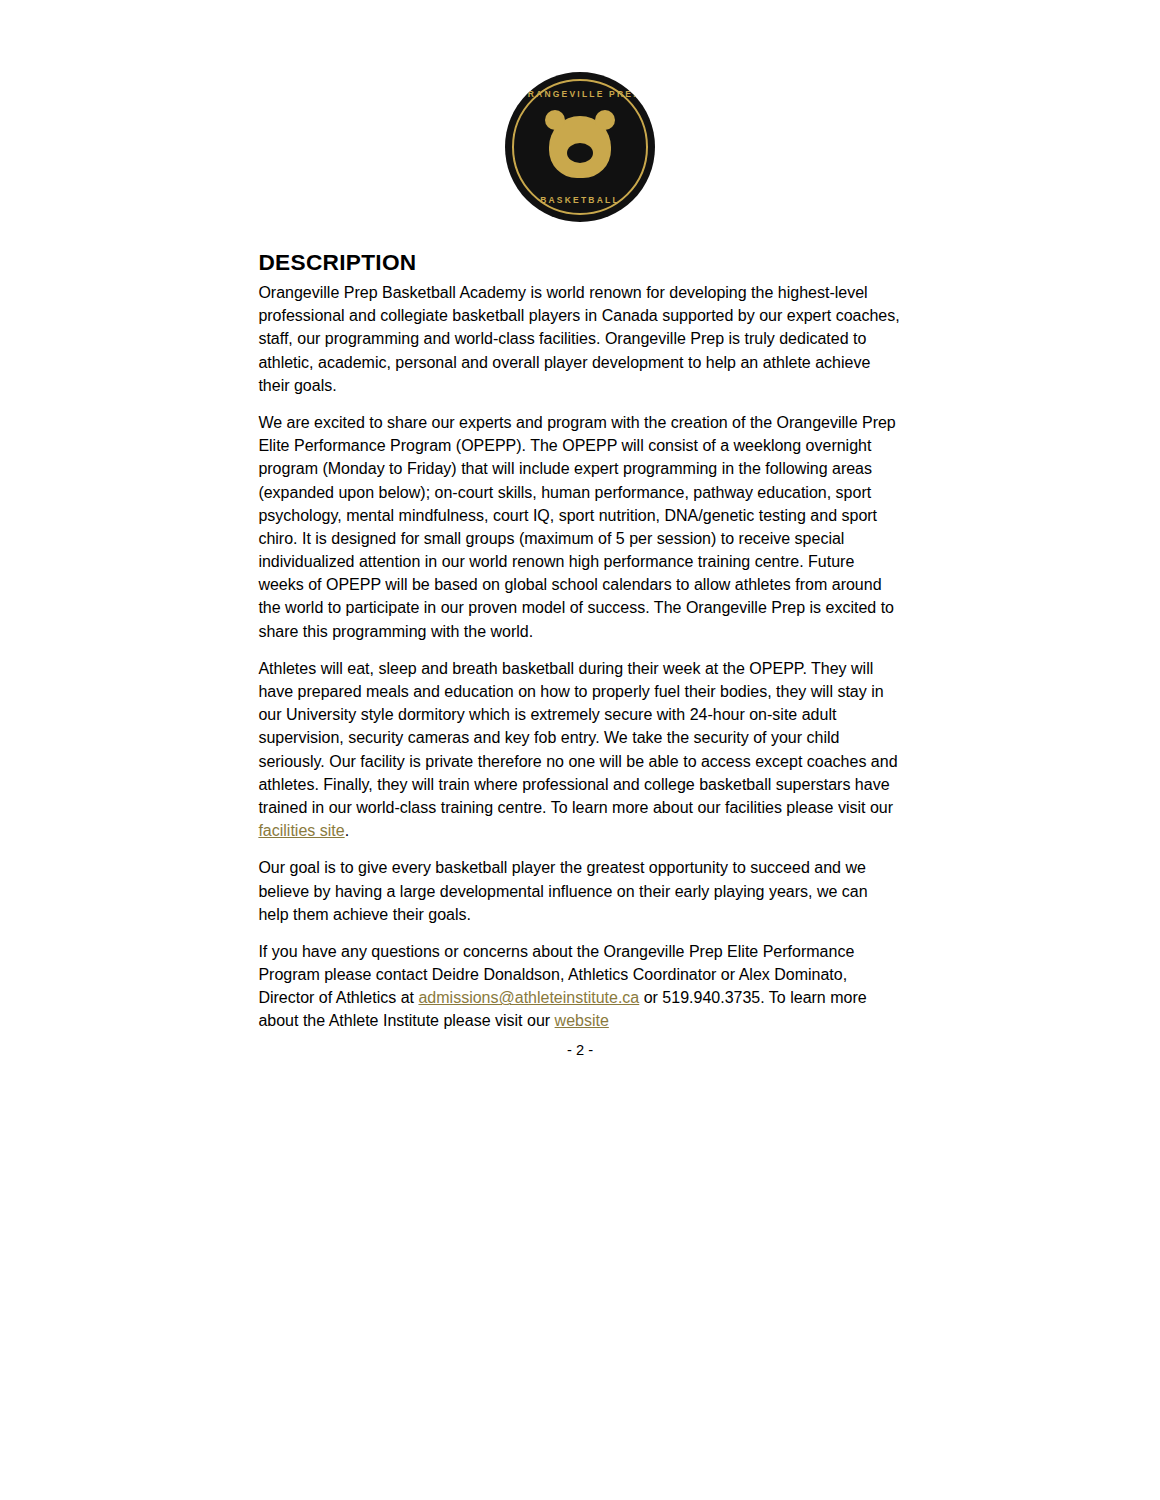Orangeville Prep
Basketball
DESCRIPTION
Orangeville Prep Basketball Academy is world renown for developing the highest-level professional and collegiate basketball players in Canada supported by our expert coaches, staff, our programming and world-class facilities. Orangeville Prep is truly dedicated to athletic, academic, personal and overall player development to help an athlete achieve their goals.
We are excited to share our experts and program with the creation of the Orangeville Prep Elite Performance Program (OPEPP). The OPEPP will consist of a weeklong overnight program (Monday to Friday) that will include expert programming in the following areas (expanded upon below); on-court skills, human performance, pathway education, sport psychology, mental mindfulness, court IQ, sport nutrition, DNA/genetic testing and sport chiro. It is designed for small groups (maximum of 5 per session) to receive special individualized attention in our world renown high performance training centre. Future weeks of OPEPP will be based on global school calendars to allow athletes from around the world to participate in our proven model of success. The Orangeville Prep is excited to share this programming with the world.
Athletes will eat, sleep and breath basketball during their week at the OPEPP. They will have prepared meals and education on how to properly fuel their bodies, they will stay in our University style dormitory which is extremely secure with 24-hour on-site adult supervision, security cameras and key fob entry. We take the security of your child seriously. Our facility is private therefore no one will be able to access except coaches and athletes. Finally, they will train where professional and college basketball superstars have trained in our world-class training centre. To learn more about our facilities please visit our facilities site.
Our goal is to give every basketball player the greatest opportunity to succeed and we believe by having a large developmental influence on their early playing years, we can help them achieve their goals.
If you have any questions or concerns about the Orangeville Prep Elite Performance Program please contact Deidre Donaldson, Athletics Coordinator or Alex Dominato, Director of Athletics at admissions@athleteinstitute.ca or 519.940.3735. To learn more about the Athlete Institute please visit our website
- 2 -